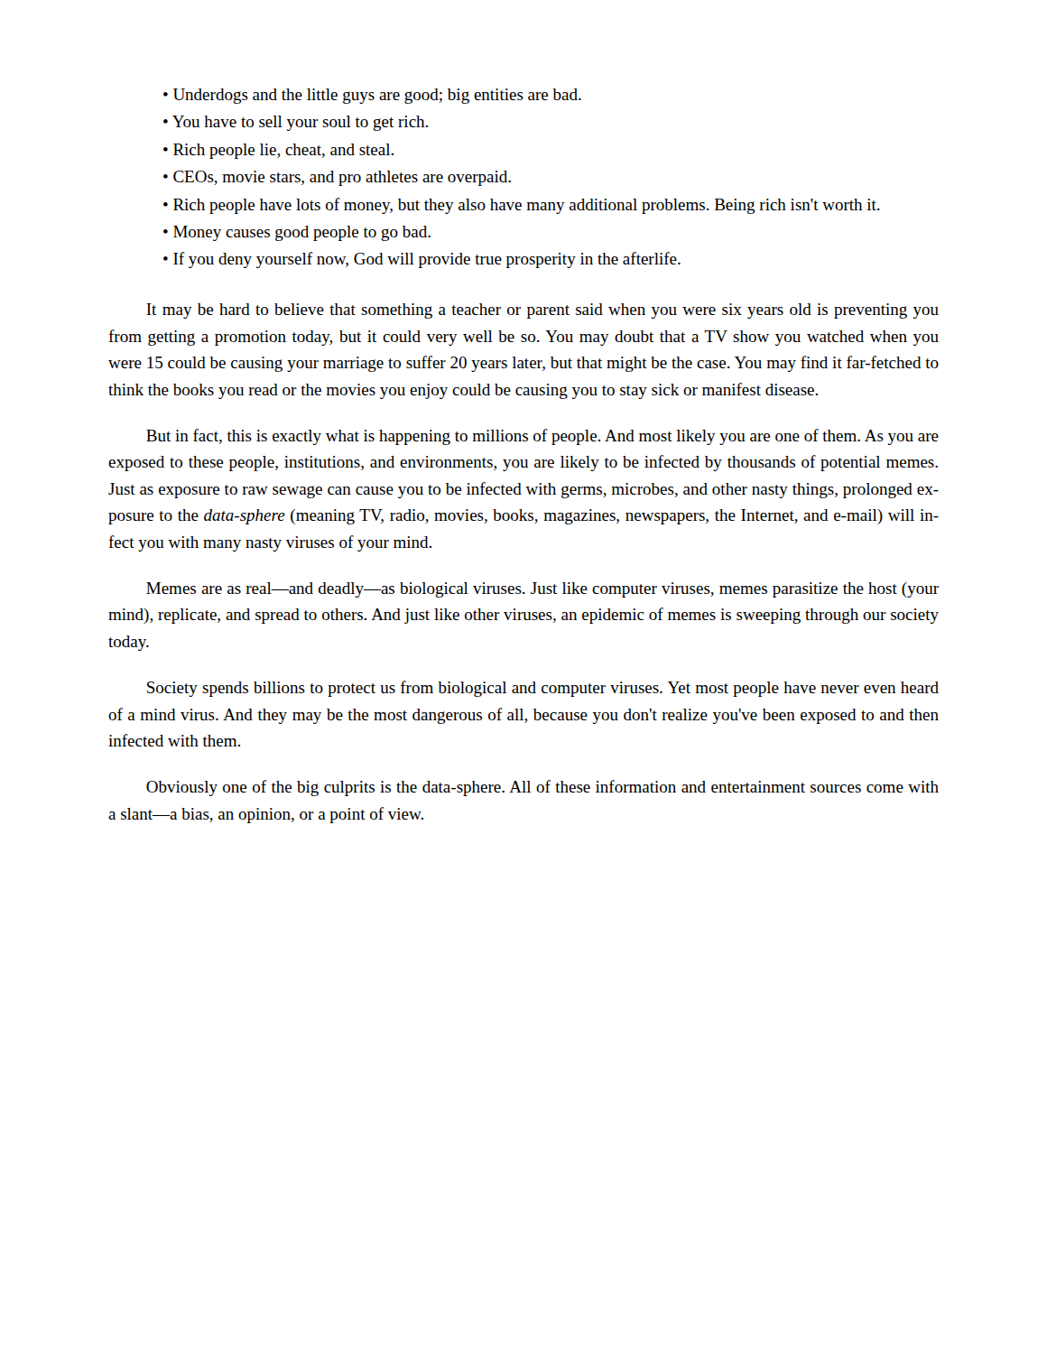• Underdogs and the little guys are good; big entities are bad.
• You have to sell your soul to get rich.
• Rich people lie, cheat, and steal.
• CEOs, movie stars, and pro athletes are overpaid.
• Rich people have lots of money, but they also have many additional problems. Being rich isn't worth it.
• Money causes good people to go bad.
• If you deny yourself now, God will provide true prosperity in the afterlife.
It may be hard to believe that something a teacher or parent said when you were six years old is preventing you from getting a promotion today, but it could very well be so. You may doubt that a TV show you watched when you were 15 could be causing your marriage to suffer 20 years later, but that might be the case. You may find it far-fetched to think the books you read or the movies you enjoy could be causing you to stay sick or manifest disease.
But in fact, this is exactly what is happening to millions of people. And most likely you are one of them. As you are exposed to these people, institutions, and environments, you are likely to be infected by thousands of potential memes. Just as exposure to raw sewage can cause you to be infected with germs, microbes, and other nasty things, prolonged exposure to the data-sphere (meaning TV, radio, movies, books, magazines, newspapers, the Internet, and e-mail) will infect you with many nasty viruses of your mind.
Memes are as real—and deadly—as biological viruses. Just like computer viruses, memes parasitize the host (your mind), replicate, and spread to others. And just like other viruses, an epidemic of memes is sweeping through our society today.
Society spends billions to protect us from biological and computer viruses. Yet most people have never even heard of a mind virus. And they may be the most dangerous of all, because you don't realize you've been exposed to and then infected with them.
Obviously one of the big culprits is the data-sphere. All of these information and entertainment sources come with a slant—a bias, an opinion, or a point of view.